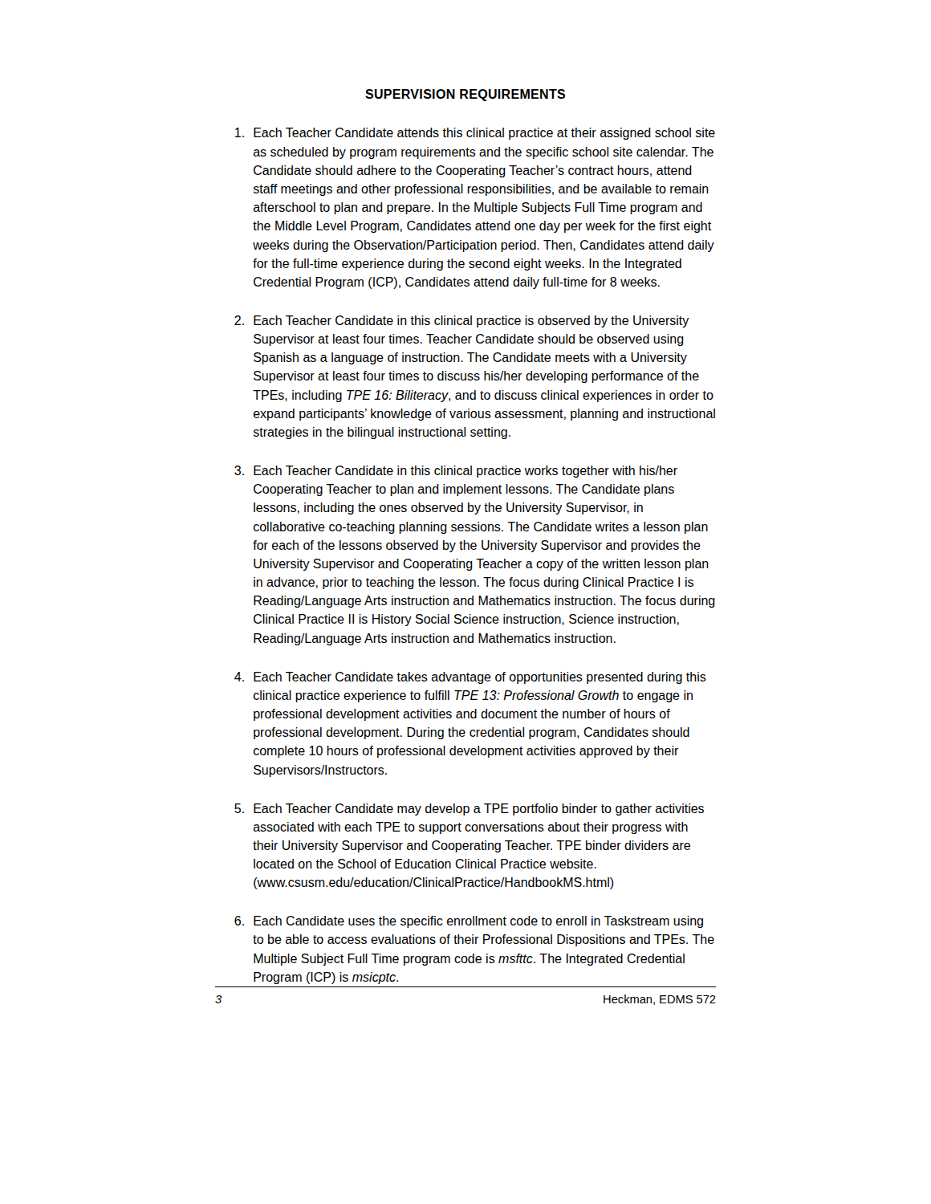SUPERVISION REQUIREMENTS
Each Teacher Candidate attends this clinical practice at their assigned school site as scheduled by program requirements and the specific school site calendar. The Candidate should adhere to the Cooperating Teacher’s contract hours, attend staff meetings and other professional responsibilities, and be available to remain afterschool to plan and prepare. In the Multiple Subjects Full Time program and the Middle Level Program, Candidates attend one day per week for the first eight weeks during the Observation/Participation period. Then, Candidates attend daily for the full-time experience during the second eight weeks. In the Integrated Credential Program (ICP), Candidates attend daily full-time for 8 weeks.
Each Teacher Candidate in this clinical practice is observed by the University Supervisor at least four times. Teacher Candidate should be observed using Spanish as a language of instruction. The Candidate meets with a University Supervisor at least four times to discuss his/her developing performance of the TPEs, including TPE 16: Biliteracy, and to discuss clinical experiences in order to expand participants’ knowledge of various assessment, planning and instructional strategies in the bilingual instructional setting.
Each Teacher Candidate in this clinical practice works together with his/her Cooperating Teacher to plan and implement lessons. The Candidate plans lessons, including the ones observed by the University Supervisor, in collaborative co-teaching planning sessions. The Candidate writes a lesson plan for each of the lessons observed by the University Supervisor and provides the University Supervisor and Cooperating Teacher a copy of the written lesson plan in advance, prior to teaching the lesson. The focus during Clinical Practice I is Reading/Language Arts instruction and Mathematics instruction. The focus during Clinical Practice II is History Social Science instruction, Science instruction, Reading/Language Arts instruction and Mathematics instruction.
Each Teacher Candidate takes advantage of opportunities presented during this clinical practice experience to fulfill TPE 13: Professional Growth to engage in professional development activities and document the number of hours of professional development. During the credential program, Candidates should complete 10 hours of professional development activities approved by their Supervisors/Instructors.
Each Teacher Candidate may develop a TPE portfolio binder to gather activities associated with each TPE to support conversations about their progress with their University Supervisor and Cooperating Teacher. TPE binder dividers are located on the School of Education Clinical Practice website. (www.csusm.edu/education/ClinicalPractice/HandbookMS.html)
Each Candidate uses the specific enrollment code to enroll in Taskstream using to be able to access evaluations of their Professional Dispositions and TPEs. The Multiple Subject Full Time program code is msfttc. The Integrated Credential Program (ICP) is msicptc.
3 Heckman, EDMS 572